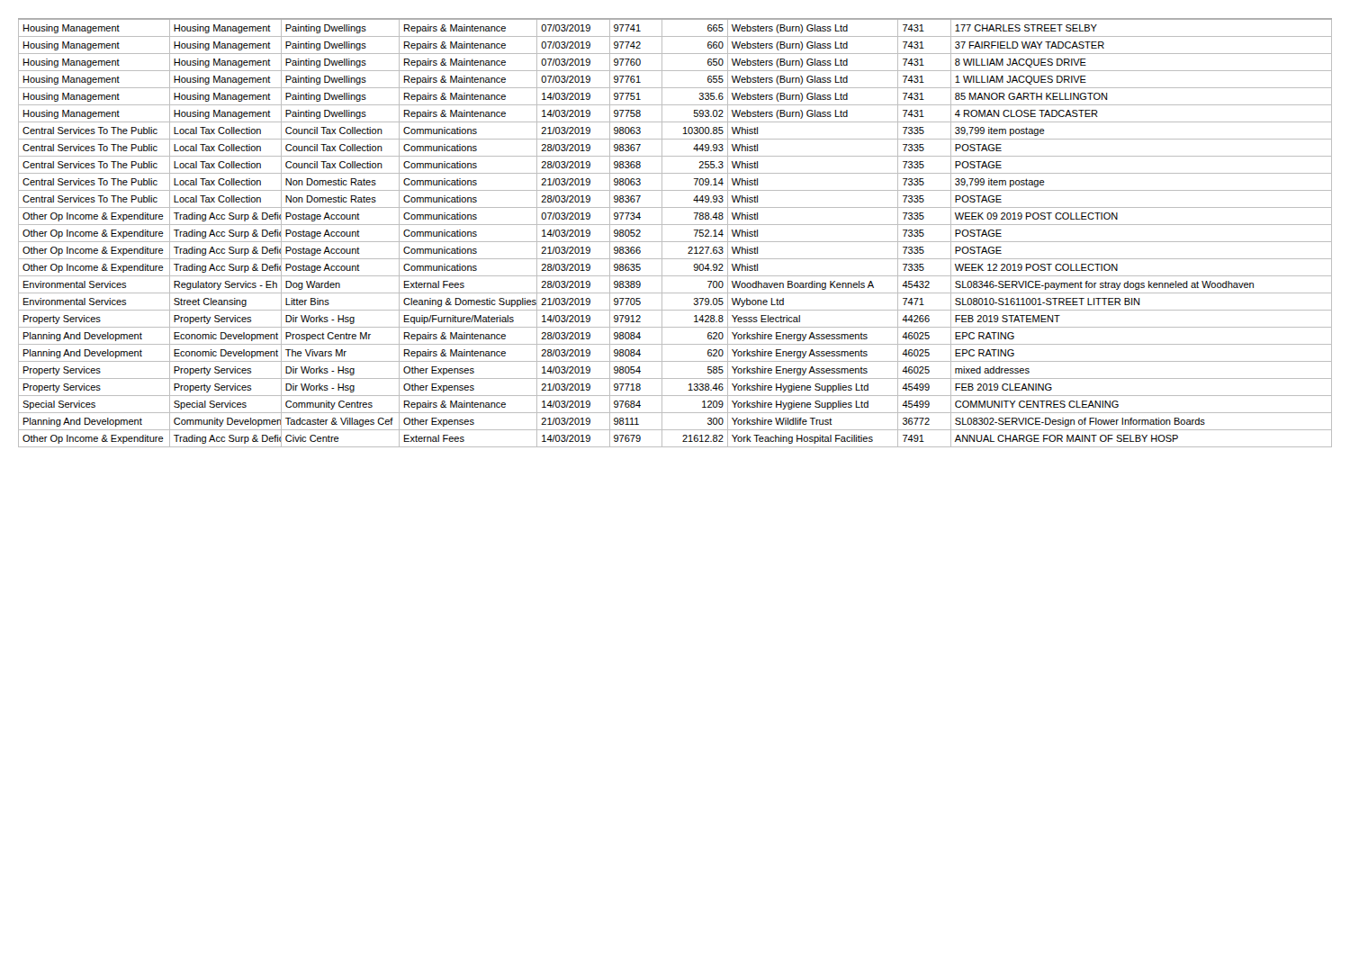| Housing Management | Housing Management | Painting Dwellings | Repairs & Maintenance | 07/03/2019 | 97741 | 665 | Websters (Burn) Glass Ltd | 7431 | 177 CHARLES STREET SELBY |
| Housing Management | Housing Management | Painting Dwellings | Repairs & Maintenance | 07/03/2019 | 97742 | 660 | Websters (Burn) Glass Ltd | 7431 | 37 FAIRFIELD WAY TADCASTER |
| Housing Management | Housing Management | Painting Dwellings | Repairs & Maintenance | 07/03/2019 | 97760 | 650 | Websters (Burn) Glass Ltd | 7431 | 8 WILLIAM JACQUES DRIVE |
| Housing Management | Housing Management | Painting Dwellings | Repairs & Maintenance | 07/03/2019 | 97761 | 655 | Websters (Burn) Glass Ltd | 7431 | 1 WILLIAM JACQUES DRIVE |
| Housing Management | Housing Management | Painting Dwellings | Repairs & Maintenance | 14/03/2019 | 97751 | 335.6 | Websters (Burn) Glass Ltd | 7431 | 85 MANOR GARTH KELLINGTON |
| Housing Management | Housing Management | Painting Dwellings | Repairs & Maintenance | 14/03/2019 | 97758 | 593.02 | Websters (Burn) Glass Ltd | 7431 | 4 ROMAN CLOSE TADCASTER |
| Central Services To The Public | Local Tax Collection | Council Tax Collection | Communications | 21/03/2019 | 98063 | 10300.85 | Whistl | 7335 | 39,799 item postage |
| Central Services To The Public | Local Tax Collection | Council Tax Collection | Communications | 28/03/2019 | 98367 | 449.93 | Whistl | 7335 | POSTAGE |
| Central Services To The Public | Local Tax Collection | Council Tax Collection | Communications | 28/03/2019 | 98368 | 255.3 | Whistl | 7335 | POSTAGE |
| Central Services To The Public | Local Tax Collection | Non Domestic Rates | Communications | 21/03/2019 | 98063 | 709.14 | Whistl | 7335 | 39,799 item postage |
| Central Services To The Public | Local Tax Collection | Non Domestic Rates | Communications | 28/03/2019 | 98367 | 449.93 | Whistl | 7335 | POSTAGE |
| Other Op Income & Expenditure | Trading Acc Surp & Deficits | Postage Account | Communications | 07/03/2019 | 97734 | 788.48 | Whistl | 7335 | WEEK 09 2019 POST COLLECTION |
| Other Op Income & Expenditure | Trading Acc Surp & Deficits | Postage Account | Communications | 14/03/2019 | 98052 | 752.14 | Whistl | 7335 | POSTAGE |
| Other Op Income & Expenditure | Trading Acc Surp & Deficits | Postage Account | Communications | 21/03/2019 | 98366 | 2127.63 | Whistl | 7335 | POSTAGE |
| Other Op Income & Expenditure | Trading Acc Surp & Deficits | Postage Account | Communications | 28/03/2019 | 98635 | 904.92 | Whistl | 7335 | WEEK 12 2019 POST COLLECTION |
| Environmental Services | Regulatory Servics - Eh | Dog Warden | External Fees | 28/03/2019 | 98389 | 700 | Woodhaven Boarding Kennels A | 45432 | SL08346-SERVICE-payment for stray dogs kenneled at Woodhaven |
| Environmental Services | Street Cleansing | Litter Bins | Cleaning & Domestic Supplies | 21/03/2019 | 97705 | 379.05 | Wybone Ltd | 7471 | SL08010-S1611001-STREET LITTER BIN |
| Property Services | Property Services | Dir Works - Hsg | Equip/Furniture/Materials | 14/03/2019 | 97912 | 1428.8 | Yesss Electrical | 44266 | FEB 2019 STATEMENT |
| Planning And Development | Economic Development | Prospect Centre Mr | Repairs & Maintenance | 28/03/2019 | 98084 | 620 | Yorkshire Energy Assessments | 46025 | EPC RATING |
| Planning And Development | Economic Development | The Vivars Mr | Repairs & Maintenance | 28/03/2019 | 98084 | 620 | Yorkshire Energy Assessments | 46025 | EPC RATING |
| Property Services | Property Services | Dir Works - Hsg | Other Expenses | 14/03/2019 | 98054 | 585 | Yorkshire Energy Assessments | 46025 | mixed addresses |
| Property Services | Property Services | Dir Works - Hsg | Other Expenses | 21/03/2019 | 97718 | 1338.46 | Yorkshire Hygiene Supplies Ltd | 45499 | FEB 2019 CLEANING |
| Special Services | Special Services | Community Centres | Repairs & Maintenance | 14/03/2019 | 97684 | 1209 | Yorkshire Hygiene Supplies Ltd | 45499 | COMMUNITY CENTRES CLEANING |
| Planning And Development | Community Development | Tadcaster & Villages Cef | Other Expenses | 21/03/2019 | 98111 | 300 | Yorkshire Wildlife Trust | 36772 | SL08302-SERVICE-Design of Flower Information Boards |
| Other Op Income & Expenditure | Trading Acc Surp & Deficits | Civic Centre | External Fees | 14/03/2019 | 97679 | 21612.82 | York Teaching Hospital Facilities | 7491 | ANNUAL CHARGE FOR MAINT OF SELBY HOSP |